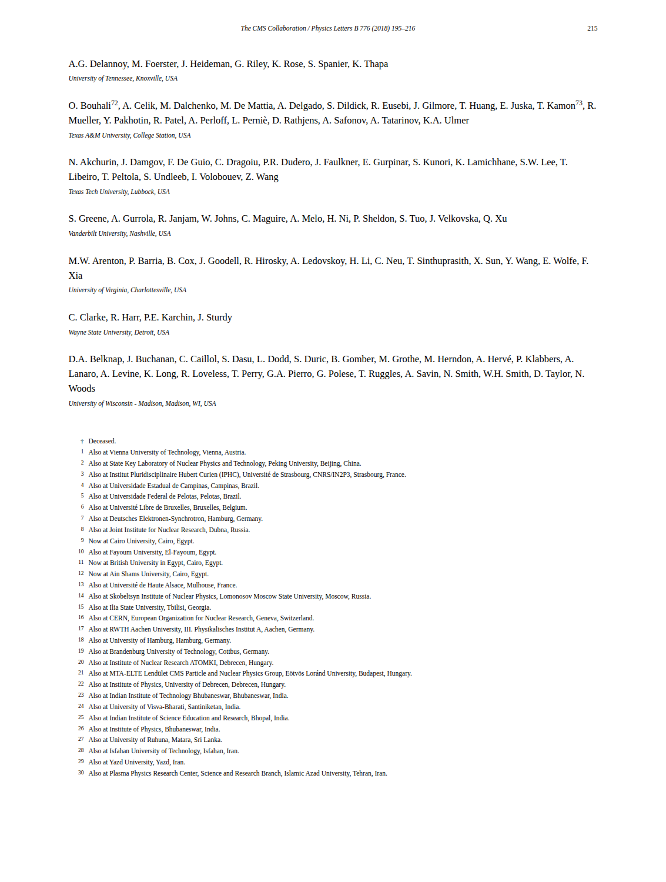The CMS Collaboration / Physics Letters B 776 (2018) 195–216 215
A.G. Delannoy, M. Foerster, J. Heideman, G. Riley, K. Rose, S. Spanier, K. Thapa
University of Tennessee, Knoxville, USA
O. Bouhali72, A. Celik, M. Dalchenko, M. De Mattia, A. Delgado, S. Dildick, R. Eusebi, J. Gilmore, T. Huang, E. Juska, T. Kamon73, R. Mueller, Y. Pakhotin, R. Patel, A. Perloff, L. Perniè, D. Rathjens, A. Safonov, A. Tatarinov, K.A. Ulmer
Texas A&M University, College Station, USA
N. Akchurin, J. Damgov, F. De Guio, C. Dragoiu, P.R. Dudero, J. Faulkner, E. Gurpinar, S. Kunori, K. Lamichhane, S.W. Lee, T. Libeiro, T. Peltola, S. Undleeb, I. Volobouev, Z. Wang
Texas Tech University, Lubbock, USA
S. Greene, A. Gurrola, R. Janjam, W. Johns, C. Maguire, A. Melo, H. Ni, P. Sheldon, S. Tuo, J. Velkovska, Q. Xu
Vanderbilt University, Nashville, USA
M.W. Arenton, P. Barria, B. Cox, J. Goodell, R. Hirosky, A. Ledovskoy, H. Li, C. Neu, T. Sinthuprasith, X. Sun, Y. Wang, E. Wolfe, F. Xia
University of Virginia, Charlottesville, USA
C. Clarke, R. Harr, P.E. Karchin, J. Sturdy
Wayne State University, Detroit, USA
D.A. Belknap, J. Buchanan, C. Caillol, S. Dasu, L. Dodd, S. Duric, B. Gomber, M. Grothe, M. Herndon, A. Hervé, P. Klabbers, A. Lanaro, A. Levine, K. Long, R. Loveless, T. Perry, G.A. Pierro, G. Polese, T. Ruggles, A. Savin, N. Smith, W.H. Smith, D. Taylor, N. Woods
University of Wisconsin - Madison, Madison, WI, USA
†Deceased.
1 Also at Vienna University of Technology, Vienna, Austria.
2 Also at State Key Laboratory of Nuclear Physics and Technology, Peking University, Beijing, China.
3 Also at Institut Pluridisciplinaire Hubert Curien (IPHC), Université de Strasbourg, CNRS/IN2P3, Strasbourg, France.
4 Also at Universidade Estadual de Campinas, Campinas, Brazil.
5 Also at Universidade Federal de Pelotas, Pelotas, Brazil.
6 Also at Université Libre de Bruxelles, Bruxelles, Belgium.
7 Also at Deutsches Elektronen-Synchrotron, Hamburg, Germany.
8 Also at Joint Institute for Nuclear Research, Dubna, Russia.
9 Now at Cairo University, Cairo, Egypt.
10 Also at Fayoum University, El-Fayoum, Egypt.
11 Now at British University in Egypt, Cairo, Egypt.
12 Now at Ain Shams University, Cairo, Egypt.
13 Also at Université de Haute Alsace, Mulhouse, France.
14 Also at Skobeltsyn Institute of Nuclear Physics, Lomonosov Moscow State University, Moscow, Russia.
15 Also at Ilia State University, Tbilisi, Georgia.
16 Also at CERN, European Organization for Nuclear Research, Geneva, Switzerland.
17 Also at RWTH Aachen University, III. Physikalisches Institut A, Aachen, Germany.
18 Also at University of Hamburg, Hamburg, Germany.
19 Also at Brandenburg University of Technology, Cottbus, Germany.
20 Also at Institute of Nuclear Research ATOMKI, Debrecen, Hungary.
21 Also at MTA-ELTE Lendület CMS Particle and Nuclear Physics Group, Eötvös Loránd University, Budapest, Hungary.
22 Also at Institute of Physics, University of Debrecen, Debrecen, Hungary.
23 Also at Indian Institute of Technology Bhubaneswar, Bhubaneswar, India.
24 Also at University of Visva-Bharati, Santiniketan, India.
25 Also at Indian Institute of Science Education and Research, Bhopal, India.
26 Also at Institute of Physics, Bhubaneswar, India.
27 Also at University of Ruhuna, Matara, Sri Lanka.
28 Also at Isfahan University of Technology, Isfahan, Iran.
29 Also at Yazd University, Yazd, Iran.
30 Also at Plasma Physics Research Center, Science and Research Branch, Islamic Azad University, Tehran, Iran.